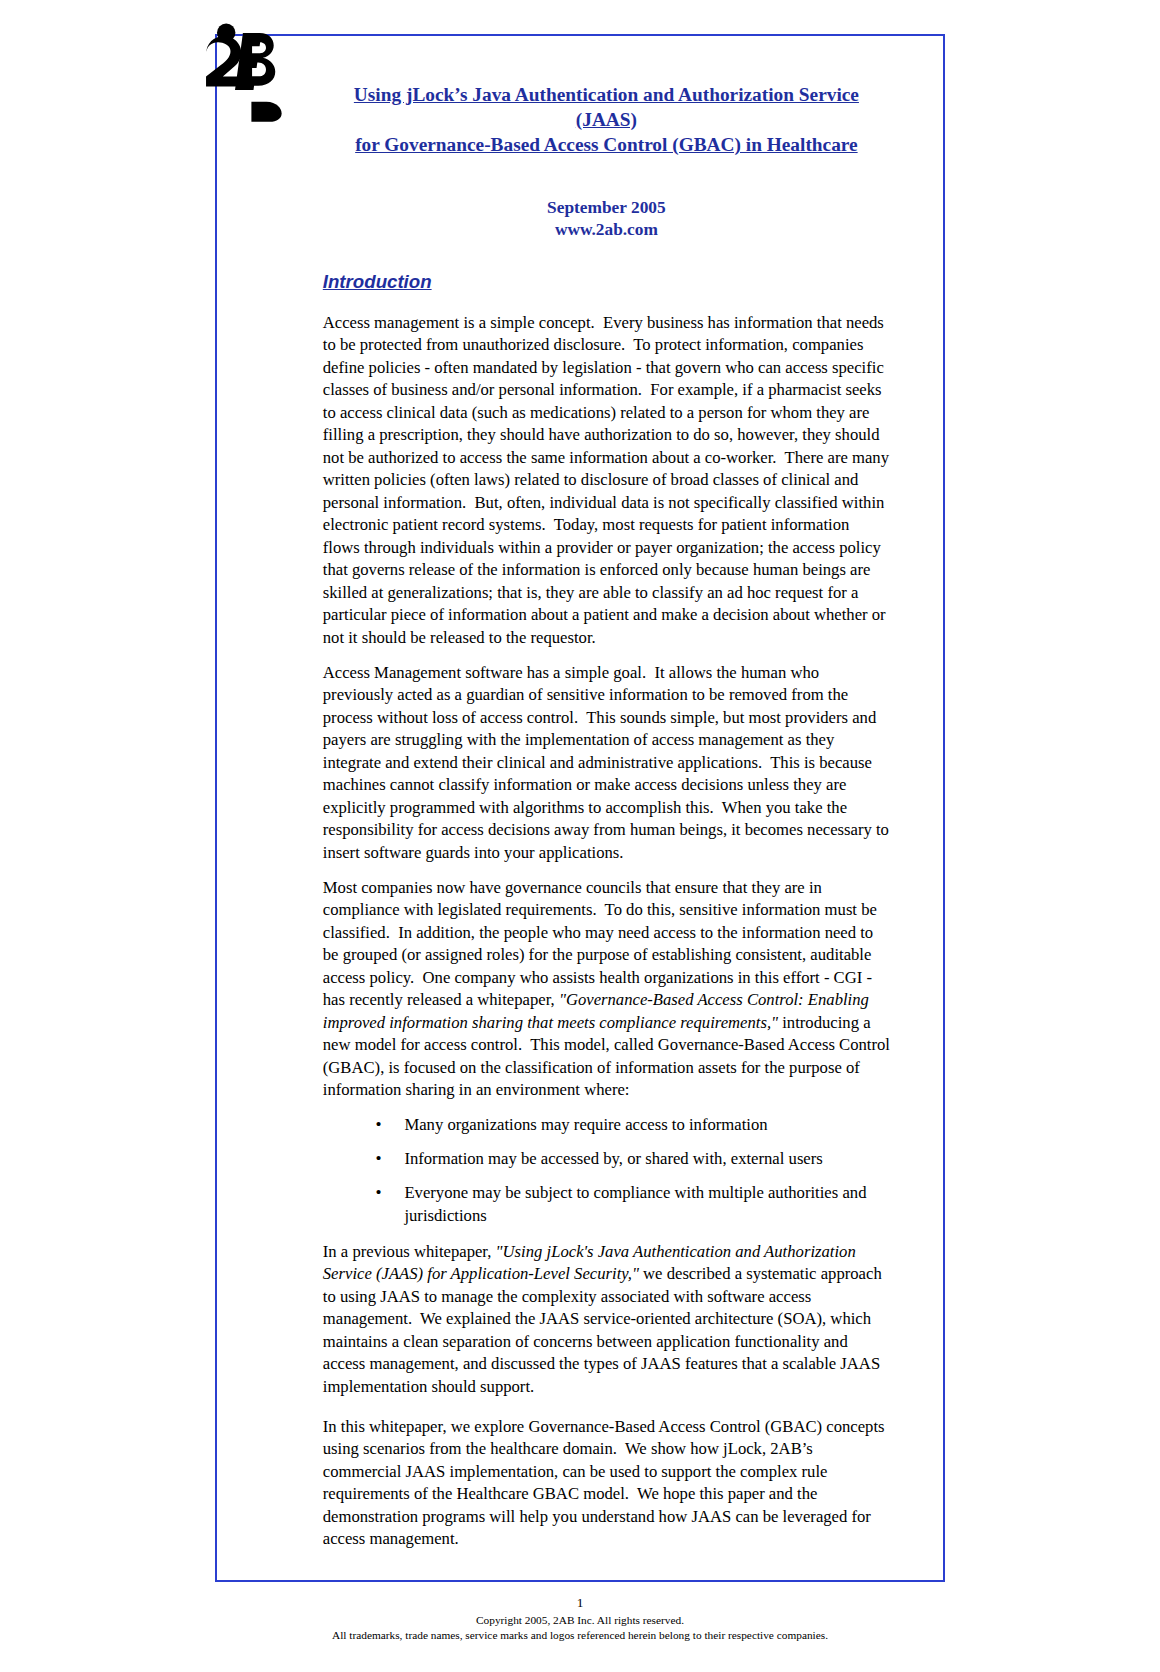Using jLock’s Java Authentication and Authorization Service (JAAS)
for Governance-Based Access Control (GBAC) in Healthcare
September 2005
www.2ab.com
Introduction
Access management is a simple concept. Every business has information that needs to be protected from unauthorized disclosure. To protect information, companies define policies - often mandated by legislation - that govern who can access specific classes of business and/or personal information. For example, if a pharmacist seeks to access clinical data (such as medications) related to a person for whom they are filling a prescription, they should have authorization to do so, however, they should not be authorized to access the same information about a co-worker. There are many written policies (often laws) related to disclosure of broad classes of clinical and personal information. But, often, individual data is not specifically classified within electronic patient record systems. Today, most requests for patient information flows through individuals within a provider or payer organization; the access policy that governs release of the information is enforced only because human beings are skilled at generalizations; that is, they are able to classify an ad hoc request for a particular piece of information about a patient and make a decision about whether or not it should be released to the requestor.
Access Management software has a simple goal. It allows the human who previously acted as a guardian of sensitive information to be removed from the process without loss of access control. This sounds simple, but most providers and payers are struggling with the implementation of access management as they integrate and extend their clinical and administrative applications. This is because machines cannot classify information or make access decisions unless they are explicitly programmed with algorithms to accomplish this. When you take the responsibility for access decisions away from human beings, it becomes necessary to insert software guards into your applications.
Most companies now have governance councils that ensure that they are in compliance with legislated requirements. To do this, sensitive information must be classified. In addition, the people who may need access to the information need to be grouped (or assigned roles) for the purpose of establishing consistent, auditable access policy. One company who assists health organizations in this effort - CGI - has recently released a whitepaper, "Governance-Based Access Control: Enabling improved information sharing that meets compliance requirements," introducing a new model for access control. This model, called Governance-Based Access Control (GBAC), is focused on the classification of information assets for the purpose of information sharing in an environment where:
Many organizations may require access to information
Information may be accessed by, or shared with, external users
Everyone may be subject to compliance with multiple authorities and jurisdictions
In a previous whitepaper, "Using jLock's Java Authentication and Authorization Service (JAAS) for Application-Level Security," we described a systematic approach to using JAAS to manage the complexity associated with software access management. We explained the JAAS service-oriented architecture (SOA), which maintains a clean separation of concerns between application functionality and access management, and discussed the types of JAAS features that a scalable JAAS implementation should support.
In this whitepaper, we explore Governance-Based Access Control (GBAC) concepts using scenarios from the healthcare domain. We show how jLock, 2AB’s commercial JAAS implementation, can be used to support the complex rule requirements of the Healthcare GBAC model. We hope this paper and the demonstration programs will help you understand how JAAS can be leveraged for access management.
1
Copyright 2005, 2AB Inc. All rights reserved.
All trademarks, trade names, service marks and logos referenced herein belong to their respective companies.